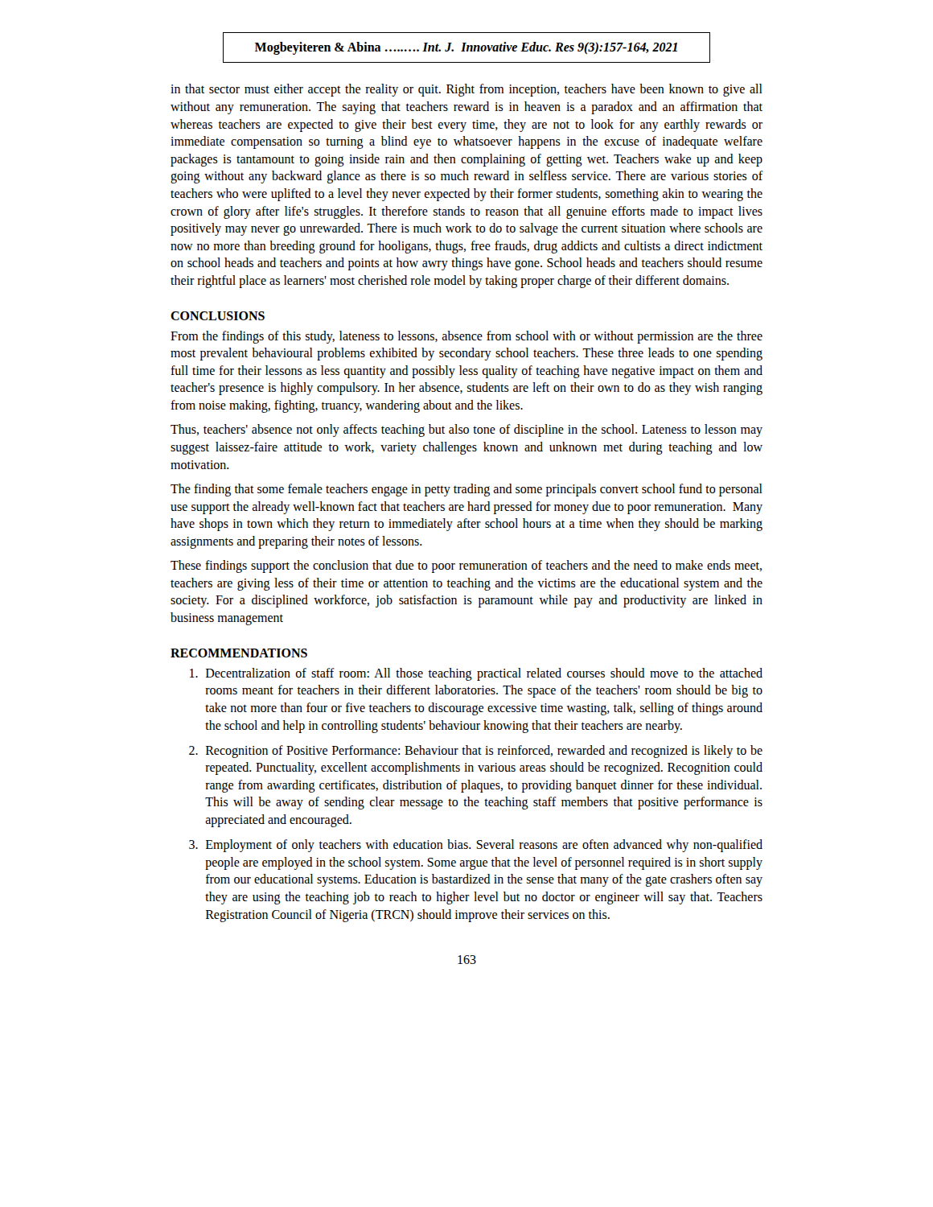Mogbeyiteren & Abina …..…. Int. J. Innovative Educ. Res 9(3):157-164, 2021
in that sector must either accept the reality or quit. Right from inception, teachers have been known to give all without any remuneration. The saying that teachers reward is in heaven is a paradox and an affirmation that whereas teachers are expected to give their best every time, they are not to look for any earthly rewards or immediate compensation so turning a blind eye to whatsoever happens in the excuse of inadequate welfare packages is tantamount to going inside rain and then complaining of getting wet. Teachers wake up and keep going without any backward glance as there is so much reward in selfless service. There are various stories of teachers who were uplifted to a level they never expected by their former students, something akin to wearing the crown of glory after life's struggles. It therefore stands to reason that all genuine efforts made to impact lives positively may never go unrewarded. There is much work to do to salvage the current situation where schools are now no more than breeding ground for hooligans, thugs, free frauds, drug addicts and cultists a direct indictment on school heads and teachers and points at how awry things have gone. School heads and teachers should resume their rightful place as learners' most cherished role model by taking proper charge of their different domains.
Conclusions
From the findings of this study, lateness to lessons, absence from school with or without permission are the three most prevalent behavioural problems exhibited by secondary school teachers. These three leads to one spending full time for their lessons as less quantity and possibly less quality of teaching have negative impact on them and teacher's presence is highly compulsory. In her absence, students are left on their own to do as they wish ranging from noise making, fighting, truancy, wandering about and the likes.
Thus, teachers' absence not only affects teaching but also tone of discipline in the school. Lateness to lesson may suggest laissez-faire attitude to work, variety challenges known and unknown met during teaching and low motivation.
The finding that some female teachers engage in petty trading and some principals convert school fund to personal use support the already well-known fact that teachers are hard pressed for money due to poor remuneration. Many have shops in town which they return to immediately after school hours at a time when they should be marking assignments and preparing their notes of lessons.
These findings support the conclusion that due to poor remuneration of teachers and the need to make ends meet, teachers are giving less of their time or attention to teaching and the victims are the educational system and the society. For a disciplined workforce, job satisfaction is paramount while pay and productivity are linked in business management
Recommendations
Decentralization of staff room: All those teaching practical related courses should move to the attached rooms meant for teachers in their different laboratories. The space of the teachers' room should be big to take not more than four or five teachers to discourage excessive time wasting, talk, selling of things around the school and help in controlling students' behaviour knowing that their teachers are nearby.
Recognition of Positive Performance: Behaviour that is reinforced, rewarded and recognized is likely to be repeated. Punctuality, excellent accomplishments in various areas should be recognized. Recognition could range from awarding certificates, distribution of plaques, to providing banquet dinner for these individual. This will be away of sending clear message to the teaching staff members that positive performance is appreciated and encouraged.
Employment of only teachers with education bias. Several reasons are often advanced why non-qualified people are employed in the school system. Some argue that the level of personnel required is in short supply from our educational systems. Education is bastardized in the sense that many of the gate crashers often say they are using the teaching job to reach to higher level but no doctor or engineer will say that. Teachers Registration Council of Nigeria (TRCN) should improve their services on this.
163